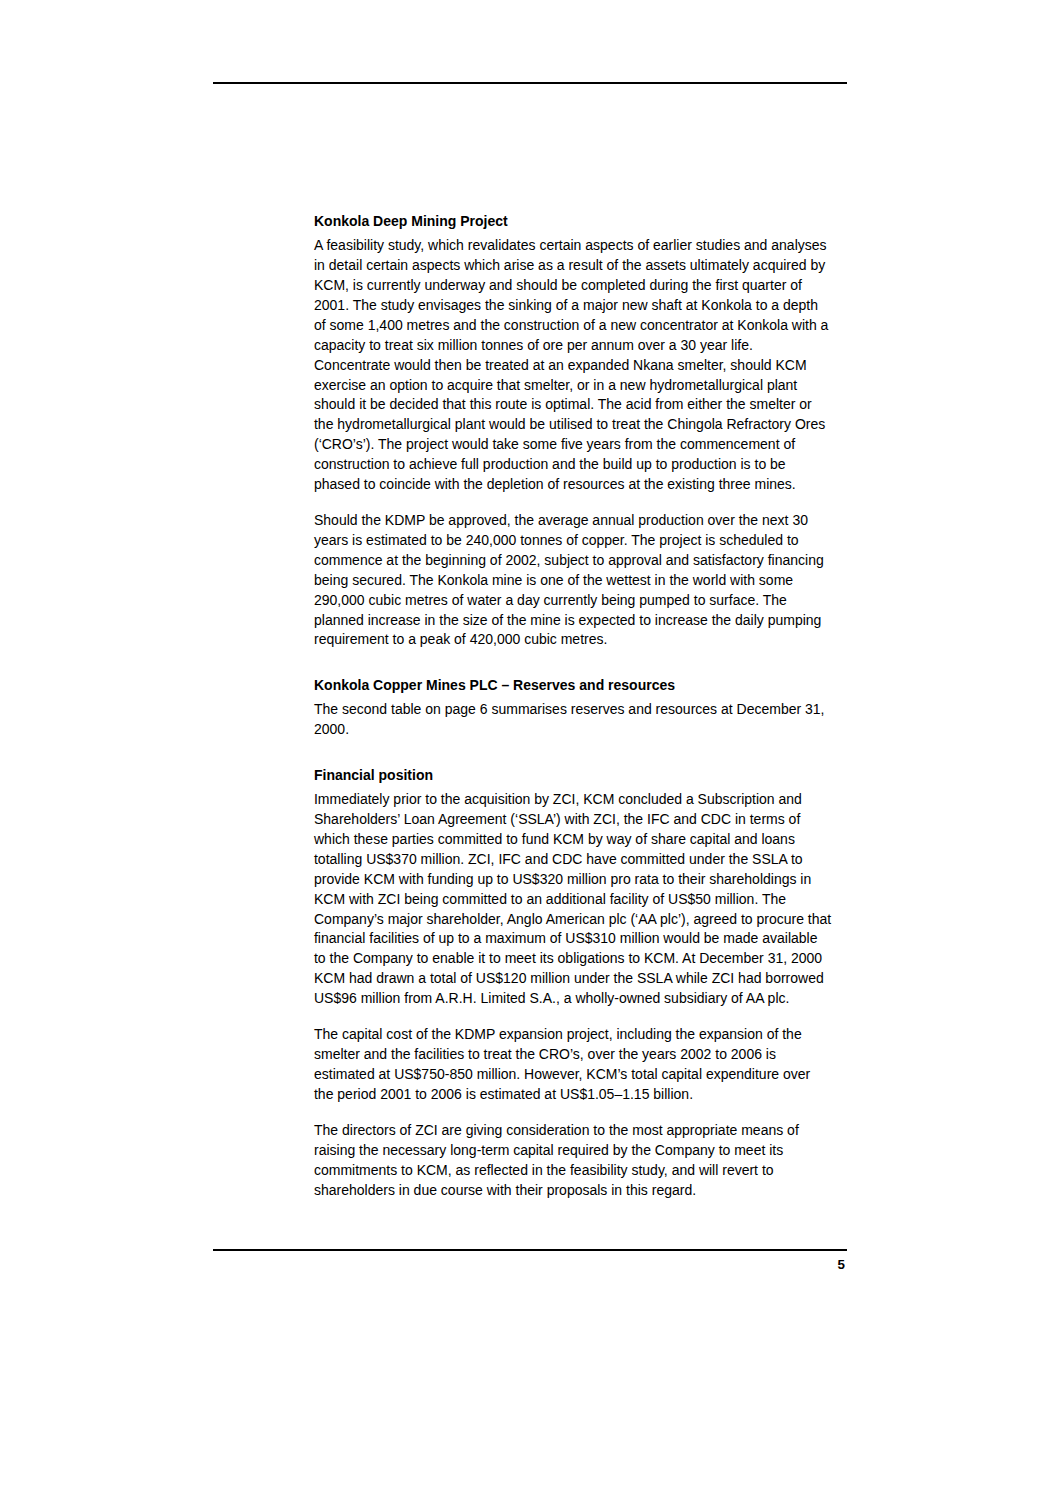Konkola Deep Mining Project
A feasibility study, which revalidates certain aspects of earlier studies and analyses in detail certain aspects which arise as a result of the assets ultimately acquired by KCM, is currently underway and should be completed during the first quarter of 2001. The study envisages the sinking of a major new shaft at Konkola to a depth of some 1,400 metres and the construction of a new concentrator at Konkola with a capacity to treat six million tonnes of ore per annum over a 30 year life. Concentrate would then be treated at an expanded Nkana smelter, should KCM exercise an option to acquire that smelter, or in a new hydrometallurgical plant should it be decided that this route is optimal. The acid from either the smelter or the hydrometallurgical plant would be utilised to treat the Chingola Refractory Ores (‘CRO’s’). The project would take some five years from the commencement of construction to achieve full production and the build up to production is to be phased to coincide with the depletion of resources at the existing three mines.
Should the KDMP be approved, the average annual production over the next 30 years is estimated to be 240,000 tonnes of copper. The project is scheduled to commence at the beginning of 2002, subject to approval and satisfactory financing being secured. The Konkola mine is one of the wettest in the world with some 290,000 cubic metres of water a day currently being pumped to surface. The planned increase in the size of the mine is expected to increase the daily pumping requirement to a peak of 420,000 cubic metres.
Konkola Copper Mines PLC – Reserves and resources
The second table on page 6 summarises reserves and resources at December 31, 2000.
Financial position
Immediately prior to the acquisition by ZCI, KCM concluded a Subscription and Shareholders’ Loan Agreement (‘SSLA’) with ZCI, the IFC and CDC in terms of which these parties committed to fund KCM by way of share capital and loans totalling US$370 million. ZCI, IFC and CDC have committed under the SSLA to provide KCM with funding up to US$320 million pro rata to their shareholdings in KCM with ZCI being committed to an additional facility of US$50 million. The Company’s major shareholder, Anglo American plc (‘AA plc’), agreed to procure that financial facilities of up to a maximum of US$310 million would be made available to the Company to enable it to meet its obligations to KCM. At December 31, 2000 KCM had drawn a total of US$120 million under the SSLA while ZCI had borrowed US$96 million from A.R.H. Limited S.A., a wholly-owned subsidiary of AA plc.
The capital cost of the KDMP expansion project, including the expansion of the smelter and the facilities to treat the CRO’s, over the years 2002 to 2006 is estimated at US$750-850 million. However, KCM’s total capital expenditure over the period 2001 to 2006 is estimated at US$1.05–1.15 billion.
The directors of ZCI are giving consideration to the most appropriate means of raising the necessary long-term capital required by the Company to meet its commitments to KCM, as reflected in the feasibility study, and will revert to shareholders in due course with their proposals in this regard.
5